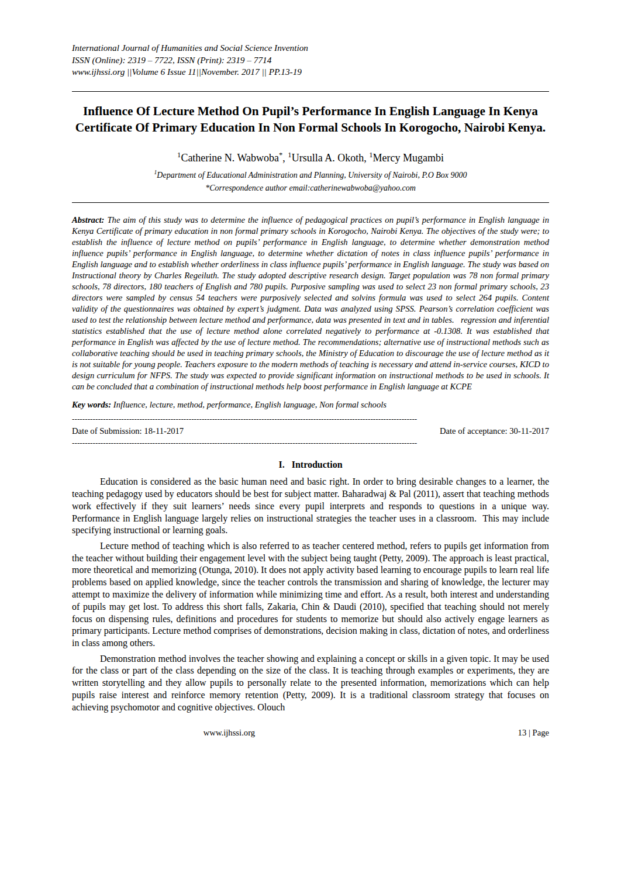International Journal of Humanities and Social Science Invention
ISSN (Online): 2319 – 7722, ISSN (Print): 2319 – 7714
www.ijhssi.org ||Volume 6 Issue 11||November. 2017 || PP.13-19
Influence Of Lecture Method On Pupil’s Performance In English Language In Kenya Certificate Of Primary Education In Non Formal Schools In Korogocho, Nairobi Kenya.
1Catherine N. Wabwoba*, 1Ursulla A. Okoth, 1Mercy Mugambi
1Department of Educational Administration and Planning, University of Nairobi, P.O Box 9000
*Correspondence author email:catherinewabwoba@yahoo.com
Abstract: The aim of this study was to determine the influence of pedagogical practices on pupil’s performance in English language in Kenya Certificate of primary education in non formal primary schools in Korogocho, Nairobi Kenya. The objectives of the study were; to establish the influence of lecture method on pupils’ performance in English language, to determine whether demonstration method influence pupils’ performance in English language, to determine whether dictation of notes in class influence pupils’ performance in English language and to establish whether orderliness in class influence pupils’ performance in English language. The study was based on Instructional theory by Charles Regeiluth. The study adopted descriptive research design. Target population was 78 non formal primary schools, 78 directors, 180 teachers of English and 780 pupils. Purposive sampling was used to select 23 non formal primary schools, 23 directors were sampled by census 54 teachers were purposively selected and solvins formula was used to select 264 pupils. Content validity of the questionnaires was obtained by expert’s judgment. Data was analyzed using SPSS. Pearson’s correlation coefficient was used to test the relationship between lecture method and performance, data was presented in text and in tables. regression and inferential statistics established that the use of lecture method alone correlated negatively to performance at -0.1308. It was established that performance in English was affected by the use of lecture method. The recommendations; alternative use of instructional methods such as collaborative teaching should be used in teaching primary schools, the Ministry of Education to discourage the use of lecture method as it is not suitable for young people. Teachers exposure to the modern methods of teaching is necessary and attend in-service courses, KICD to design curriculum for NFPS. The study was expected to provide significant information on instructional methods to be used in schools. It can be concluded that a combination of instructional methods help boost performance in English language at KCPE
Key words: Influence, lecture, method, performance, English language, Non formal schools
-------------------------------------------------------------------------------------------------------------------------------------
Date of Submission: 18-11-2017 Date of acceptance: 30-11-2017
-------------------------------------------------------------------------------------------------------------------------------------
I. Introduction
Education is considered as the basic human need and basic right. In order to bring desirable changes to a learner, the teaching pedagogy used by educators should be best for subject matter. Baharadwaj & Pal (2011), assert that teaching methods work effectively if they suit learners’ needs since every pupil interprets and responds to questions in a unique way. Performance in English language largely relies on instructional strategies the teacher uses in a classroom. This may include specifying instructional or learning goals.
Lecture method of teaching which is also referred to as teacher centered method, refers to pupils get information from the teacher without building their engagement level with the subject being taught (Petty, 2009). The approach is least practical, more theoretical and memorizing (Otunga, 2010). It does not apply activity based learning to encourage pupils to learn real life problems based on applied knowledge, since the teacher controls the transmission and sharing of knowledge, the lecturer may attempt to maximize the delivery of information while minimizing time and effort. As a result, both interest and understanding of pupils may get lost. To address this short falls, Zakaria, Chin & Daudi (2010), specified that teaching should not merely focus on dispensing rules, definitions and procedures for students to memorize but should also actively engage learners as primary participants. Lecture method comprises of demonstrations, decision making in class, dictation of notes, and orderliness in class among others.
Demonstration method involves the teacher showing and explaining a concept or skills in a given topic. It may be used for the class or part of the class depending on the size of the class. It is teaching through examples or experiments, they are written storytelling and they allow pupils to personally relate to the presented information, memorizations which can help pupils raise interest and reinforce memory retention (Petty, 2009). It is a traditional classroom strategy that focuses on achieving psychomotor and cognitive objectives. Olouch
www.ijhssi.org 13 | Page